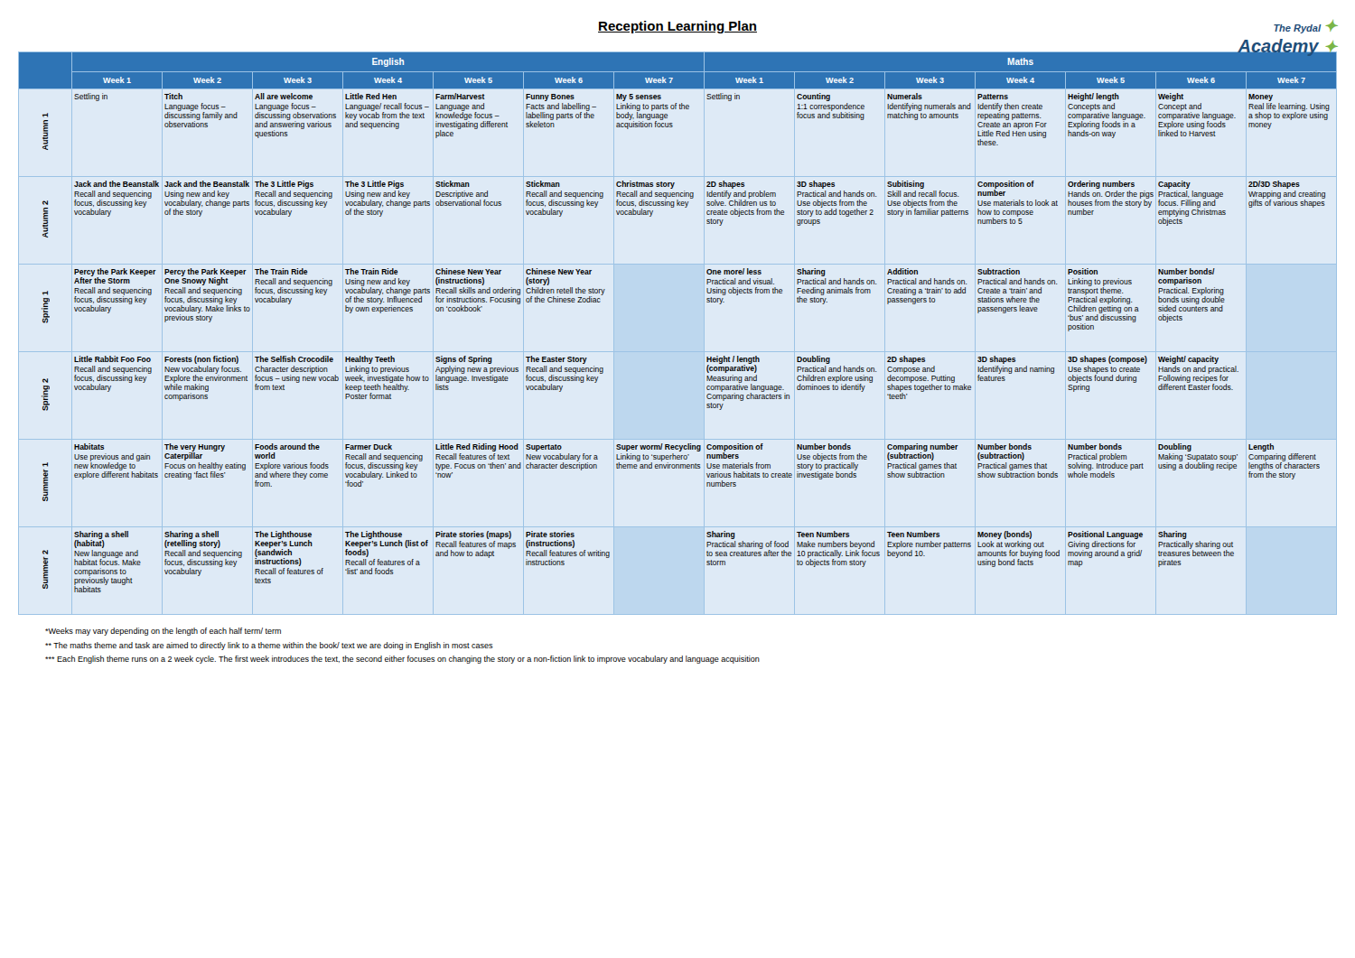The Rydal ✦ Academy ✦
Reception Learning Plan
| | English | Maths |
| --- | --- | --- |
| Week 1 | Week 2 | Week 3 | Week 4 | Week 5 | Week 6 | Week 7 | Week 1 | Week 2 | Week 3 | Week 4 | Week 5 | Week 6 | Week 7 |
| Autumn 1 | Settling in | Titch Language focus – discussing family and observations | All are welcome Language focus – discussing observations and answering various questions | Little Red Hen Language/ recall focus – key vocab from the text and sequencing | Farm/Harvest Language and knowledge focus – investigating different place | Funny Bones Facts and labelling – labelling parts of the skeleton | My 5 senses Linking to parts of the body, language acquisition focus | Settling in | Counting 1:1 correspondence focus and subitising | Numerals Identifying numerals and matching to amounts | Patterns Identify then create repeating patterns. Create an apron For Little Red Hen using these. | Height/ length Concepts and comparative language. Exploring foods in a hands-on way | Weight Concept and comparative language. Explore using foods linked to Harvest | Money Real life learning. Using a shop to explore using money |
| Autumn 2 | Jack and the Beanstalk Recall and sequencing focus, discussing key vocabulary | Jack and the Beanstalk Using new and key vocabulary, change parts of the story | The 3 Little Pigs Recall and sequencing focus, discussing key vocabulary | The 3 Little Pigs Using new and key vocabulary, change parts of the story | Stickman Descriptive and observational focus | Stickman Recall and sequencing focus, discussing key vocabulary | Christmas story Recall and sequencing focus, discussing key vocabulary | 2D shapes Identify and problem solve. Children us to create objects from the story | 3D shapes Practical and hands on. Use objects from the story to add together 2 groups | Subitising Skill and recall focus. Use objects from the story in familiar patterns | Composition of number Use materials to look at how to compose numbers to 5 | Ordering numbers Hands on. Order the pigs houses from the story by number | Capacity Practical, language focus. Filling and emptying Christmas objects | 2D/3D Shapes Wrapping and creating gifts of various shapes |
| Spring 1 | Percy the Park Keeper After the Storm Recall and sequencing focus, discussing key vocabulary | Percy the Park Keeper One Snowy Night Recall and sequencing focus, discussing key vocabulary. Make links to previous story | The Train Ride Recall and sequencing focus, discussing key vocabulary | The Train Ride Using new and key vocabulary, change parts of the story. Influenced by own experiences | Chinese New Year (instructions) Recall skills and ordering for instructions. Focusing on ‘cookbook’ | Chinese New Year (story) Children retell the story of the Chinese Zodiac | | One more/ less Practical and visual. Using objects from the story. | Sharing Practical and hands on. Feeding animals from the story. | Addition Practical and hands on. Creating a ‘train’ to add passengers to | Subtraction Practical and hands on. Create a ‘train’ and stations where the passengers leave | Position Linking to previous transport theme. Practical exploring. Children getting on a ‘bus’ and discussing position | Number bonds/ comparison Practical. Exploring bonds using double sided counters and objects | |
| Spring 2 | Little Rabbit Foo Foo Recall and sequencing focus, discussing key vocabulary | Forests (non fiction) New vocabulary focus. Explore the environment while making comparisons | The Selfish Crocodile Character description focus – using new vocab from text | Healthy Teeth Linking to previous week, investigate how to keep teeth healthy. Poster format | Signs of Spring Applying new a previous language. Investigate lists | The Easter Story Recall and sequencing focus, discussing key vocabulary | | Height / length (comparative) Measuring and comparative language. Comparing characters in story | Doubling Practical and hands on. Children explore using dominoes to identify | 2D shapes Compose and decompose. Putting shapes together to make ‘teeth’ | 3D shapes Identifying and naming features | 3D shapes (compose) Use shapes to create objects found during Spring | Weight/ capacity Hands on and practical. Following recipes for different Easter foods. | |
| Summer 1 | Habitats Use previous and gain new knowledge to explore different habitats | The very Hungry Caterpillar Focus on healthy eating creating ‘fact files’ | Foods around the world Explore various foods and where they come from. | Farmer Duck Recall and sequencing focus, discussing key vocabulary. Linked to ‘food’ | Little Red Riding Hood Recall features of text type. Focus on ‘then’ and ‘now’ | Supertato New vocabulary for a character description | Super worm/ Recycling Linking to ‘superhero’ theme and environments | Composition of numbers Use materials from various habitats to create numbers | Number bonds Use objects from the story to practically investigate bonds | Comparing number (subtraction) Practical games that show subtraction | Number bonds (subtraction) Practical games that show subtraction bonds | Number bonds Practical problem solving. Introduce part whole models | Doubling Making ‘Supatato soup’ using a doubling recipe | Length Comparing different lengths of characters from the story |
| Summer 2 | Sharing a shell (habitat) New language and habitat focus. Make comparisons to previously taught habitats | Sharing a shell (retelling story) Recall and sequencing focus, discussing key vocabulary | The Lighthouse Keeper’s Lunch (sandwich instructions) Recall of features of texts | The Lighthouse Keeper’s Lunch (list of foods) Recall of features of a ‘list’ and foods | Pirate stories (maps) Recall features of maps and how to adapt | Pirate stories (instructions) Recall features of writing instructions | | Sharing Practical sharing of food to sea creatures after the storm | Teen Numbers Make numbers beyond 10 practically. Link focus to objects from story | Teen Numbers Explore number patterns beyond 10. | Money (bonds) Look at working out amounts for buying food using bond facts | Positional Language Giving directions for moving around a grid/ map | Sharing Practically sharing out treasures between the pirates | |
*Weeks may vary depending on the length of each half term/ term
** The maths theme and task are aimed to directly link to a theme within the book/ text we are doing in English in most cases
*** Each English theme runs on a 2 week cycle. The first week introduces the text, the second either focuses on changing the story or a non-fiction link to improve vocabulary and language acquisition